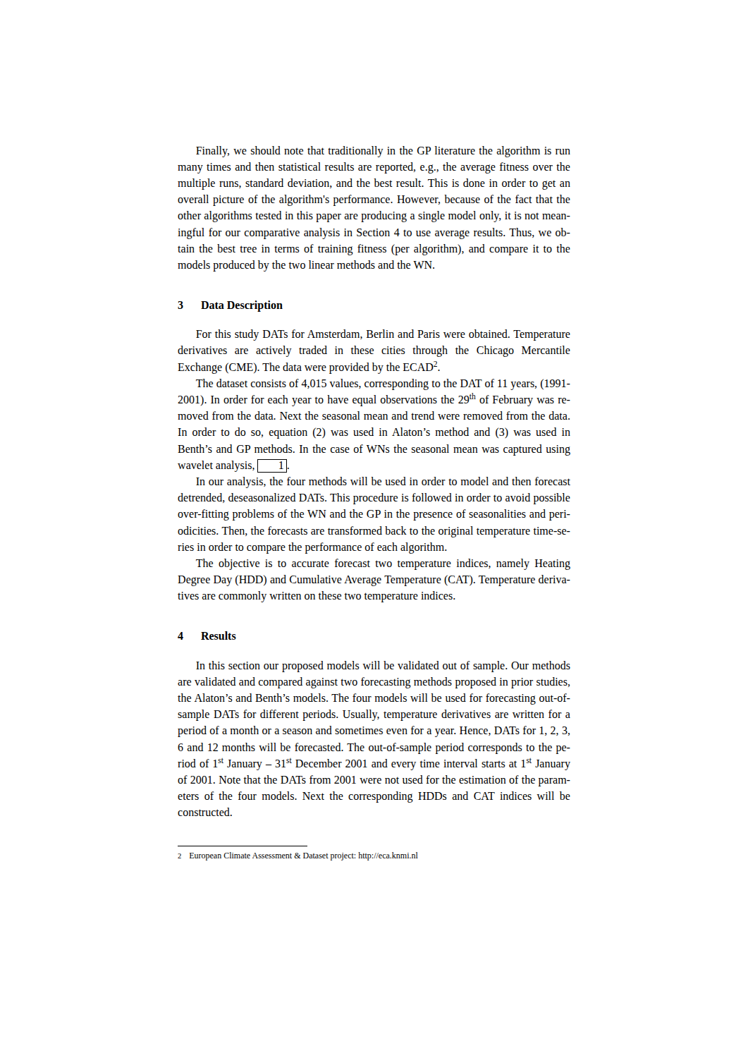Finally, we should note that traditionally in the GP literature the algorithm is run many times and then statistical results are reported, e.g., the average fitness over the multiple runs, standard deviation, and the best result. This is done in order to get an overall picture of the algorithm's performance. However, because of the fact that the other algorithms tested in this paper are producing a single model only, it is not meaningful for our comparative analysis in Section 4 to use average results. Thus, we obtain the best tree in terms of training fitness (per algorithm), and compare it to the models produced by the two linear methods and the WN.
3 Data Description
For this study DATs for Amsterdam, Berlin and Paris were obtained. Temperature derivatives are actively traded in these cities through the Chicago Mercantile Exchange (CME). The data were provided by the ECAD2.
The dataset consists of 4,015 values, corresponding to the DAT of 11 years, (1991-2001). In order for each year to have equal observations the 29th of February was removed from the data. Next the seasonal mean and trend were removed from the data. In order to do so, equation (2) was used in Alaton’s method and (3) was used in Benth’s and GP methods. In the case of WNs the seasonal mean was captured using wavelet analysis, 1.
In our analysis, the four methods will be used in order to model and then forecast detrended, deseasonalized DATs. This procedure is followed in order to avoid possible over-fitting problems of the WN and the GP in the presence of seasonalities and periodicities. Then, the forecasts are transformed back to the original temperature time-series in order to compare the performance of each algorithm.
The objective is to accurate forecast two temperature indices, namely Heating Degree Day (HDD) and Cumulative Average Temperature (CAT). Temperature derivatives are commonly written on these two temperature indices.
4 Results
In this section our proposed models will be validated out of sample. Our methods are validated and compared against two forecasting methods proposed in prior studies, the Alaton’s and Benth’s models. The four models will be used for forecasting out-of-sample DATs for different periods. Usually, temperature derivatives are written for a period of a month or a season and sometimes even for a year. Hence, DATs for 1, 2, 3, 6 and 12 months will be forecasted. The out-of-sample period corresponds to the period of 1st January – 31st December 2001 and every time interval starts at 1st January of 2001. Note that the DATs from 2001 were not used for the estimation of the parameters of the four models. Next the corresponding HDDs and CAT indices will be constructed.
2 European Climate Assessment & Dataset project: http://eca.knmi.nl